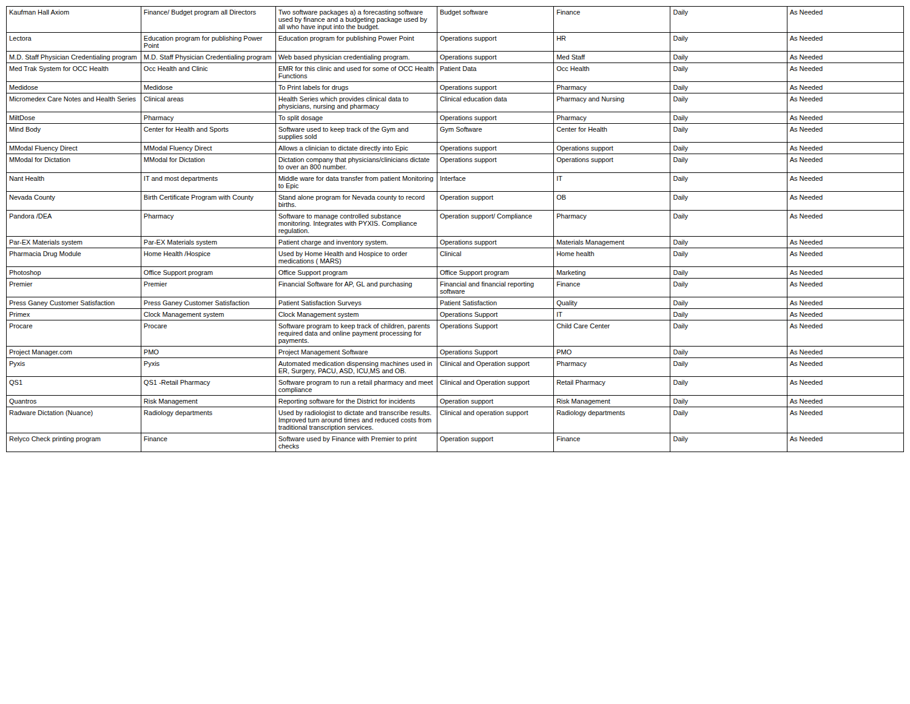| Kaufman Hall Axiom | Finance/ Budget program all Directors | Two software packages a) a forecasting software used by finance and a budgeting package used by all who have input into the budget. | Budget software | Finance | Daily | As Needed |
| Lectora | Education program for publishing Power Point | Education program for publishing Power Point | Operations support | HR | Daily | As Needed |
| M.D. Staff Physician Credentialing program | M.D. Staff Physician Credentialing program | Web based physician credentialing program. | Operations support | Med Staff | Daily | As Needed |
| Med Trak System for OCC Health | Occ Health and Clinic | EMR for this clinic and used for some of OCC Health Functions | Patient Data | Occ Health | Daily | As Needed |
| Medidose | Medidose | To Print labels for drugs | Operations support | Pharmacy | Daily | As Needed |
| Micromedex Care Notes and Health Series | Clinical areas | Health Series which provides clinical data to physicians, nursing and pharmacy | Clinical education data | Pharmacy and Nursing | Daily | As Needed |
| MiltDose | Pharmacy | To split dosage | Operations support | Pharmacy | Daily | As Needed |
| Mind Body | Center for Health and Sports | Software used to keep track of the Gym and supplies sold | Gym Software | Center for Health | Daily | As Needed |
| MModal Fluency Direct | MModal Fluency Direct | Allows a clinician to dictate directly into Epic | Operations support | Operations support | Daily | As Needed |
| MModal for Dictation | MModal for Dictation | Dictation company that physicians/clinicians dictate to over an 800 number. | Operations support | Operations support | Daily | As Needed |
| Nant Health | IT and most departments | Middle ware for data transfer from patient Monitoring to Epic | Interface | IT | Daily | As Needed |
| Nevada County | Birth Certificate Program with County | Stand alone program for Nevada county to record births. | Operation support | OB | Daily | As Needed |
| Pandora /DEA | Pharmacy | Software to manage controlled substance monitoring. Integrates with PYXIS. Compliance regulation. | Operation support/ Compliance | Pharmacy | Daily | As Needed |
| Par-EX Materials system | Par-EX Materials system | Patient charge and inventory system. | Operations support | Materials Management | Daily | As Needed |
| Pharmacia Drug Module | Home Health /Hospice | Used by Home Health and Hospice to order medications ( MARS) | Clinical | Home health | Daily | As Needed |
| Photoshop | Office Support program | Office Support program | Office Support program | Marketing | Daily | As Needed |
| Premier | Premier | Financial Software for AP, GL and purchasing | Financial and financial reporting software | Finance | Daily | As Needed |
| Press Ganey Customer Satisfaction | Press Ganey Customer Satisfaction | Patient Satisfaction Surveys | Patient Satisfaction | Quality | Daily | As Needed |
| Primex | Clock Management system | Clock Management system | Operations Support | IT | Daily | As Needed |
| Procare | Procare | Software program to keep track of children, parents required data and online payment processing for payments. | Operations Support | Child Care Center | Daily | As Needed |
| Project Manager.com | PMO | Project Management Software | Operations Support | PMO | Daily | As Needed |
| Pyxis | Pyxis | Automated medication dispensing machines used in ER, Surgery, PACU, ASD, ICU,MS and OB. | Clinical and Operation support | Pharmacy | Daily | As Needed |
| QS1 | QS1 -Retail Pharmacy | Software program to run a retail pharmacy and meet compliance | Clinical and Operation support | Retail Pharmacy | Daily | As Needed |
| Quantros | Risk Management | Reporting software for the District for incidents | Operation support | Risk Management | Daily | As Needed |
| Radware Dictation (Nuance) | Radiology departments | Used by radiologist to dictate and transcribe results. Improved turn around times and reduced costs from traditional transcription services. | Clinical and operation support | Radiology departments | Daily | As Needed |
| Relyco Check printing program | Finance | Software used by Finance with Premier to print checks | Operation support | Finance | Daily | As Needed |